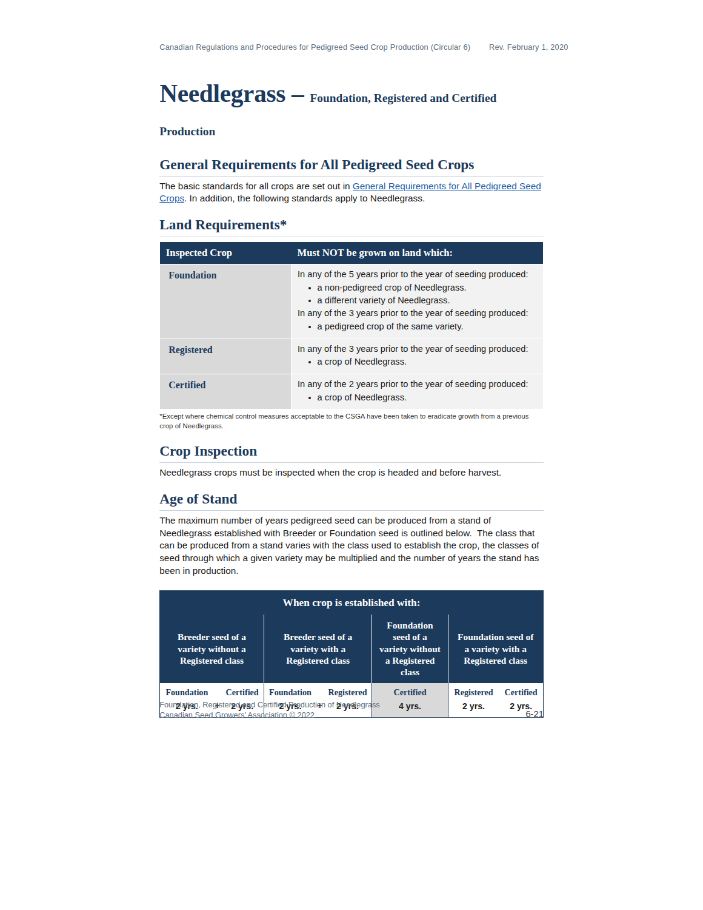Canadian Regulations and Procedures for Pedigreed Seed Crop Production (Circular 6) Rev. February 1, 2020
Needlegrass – Foundation, Registered and Certified Production
General Requirements for All Pedigreed Seed Crops
The basic standards for all crops are set out in General Requirements for All Pedigreed Seed Crops. In addition, the following standards apply to Needlegrass.
Land Requirements*
| Inspected Crop | Must NOT be grown on land which: |
| --- | --- |
| Foundation | In any of the 5 years prior to the year of seeding produced: a non-pedigreed crop of Needlegrass. a different variety of Needlegrass. In any of the 3 years prior to the year of seeding produced: a pedigreed crop of the same variety. |
| Registered | In any of the 3 years prior to the year of seeding produced: a crop of Needlegrass. |
| Certified | In any of the 2 years prior to the year of seeding produced: a crop of Needlegrass. |
*Except where chemical control measures acceptable to the CSGA have been taken to eradicate growth from a previous crop of Needlegrass.
Crop Inspection
Needlegrass crops must be inspected when the crop is headed and before harvest.
Age of Stand
The maximum number of years pedigreed seed can be produced from a stand of Needlegrass established with Breeder or Foundation seed is outlined below. The class that can be produced from a stand varies with the class used to establish the crop, the classes of seed through which a given variety may be multiplied and the number of years the stand has been in production.
| When crop is established with: |
| Breeder seed of a variety without a Registered class | Breeder seed of a variety with a Registered class | Foundation seed of a variety without a Registered class | Foundation seed of a variety with a Registered class |
| Foundation | | Certified | Foundation | | Registered | Certified | Registered | Certified |
| 2 yrs. | + | 2 yrs. | 2 yrs. | + | 2 yrs. | 4 yrs. | 2 yrs. | 2 yrs. |
Foundation, Registered and Certified Production of Needlegrass
Canadian Seed Growers’ Association © 2022
6-21